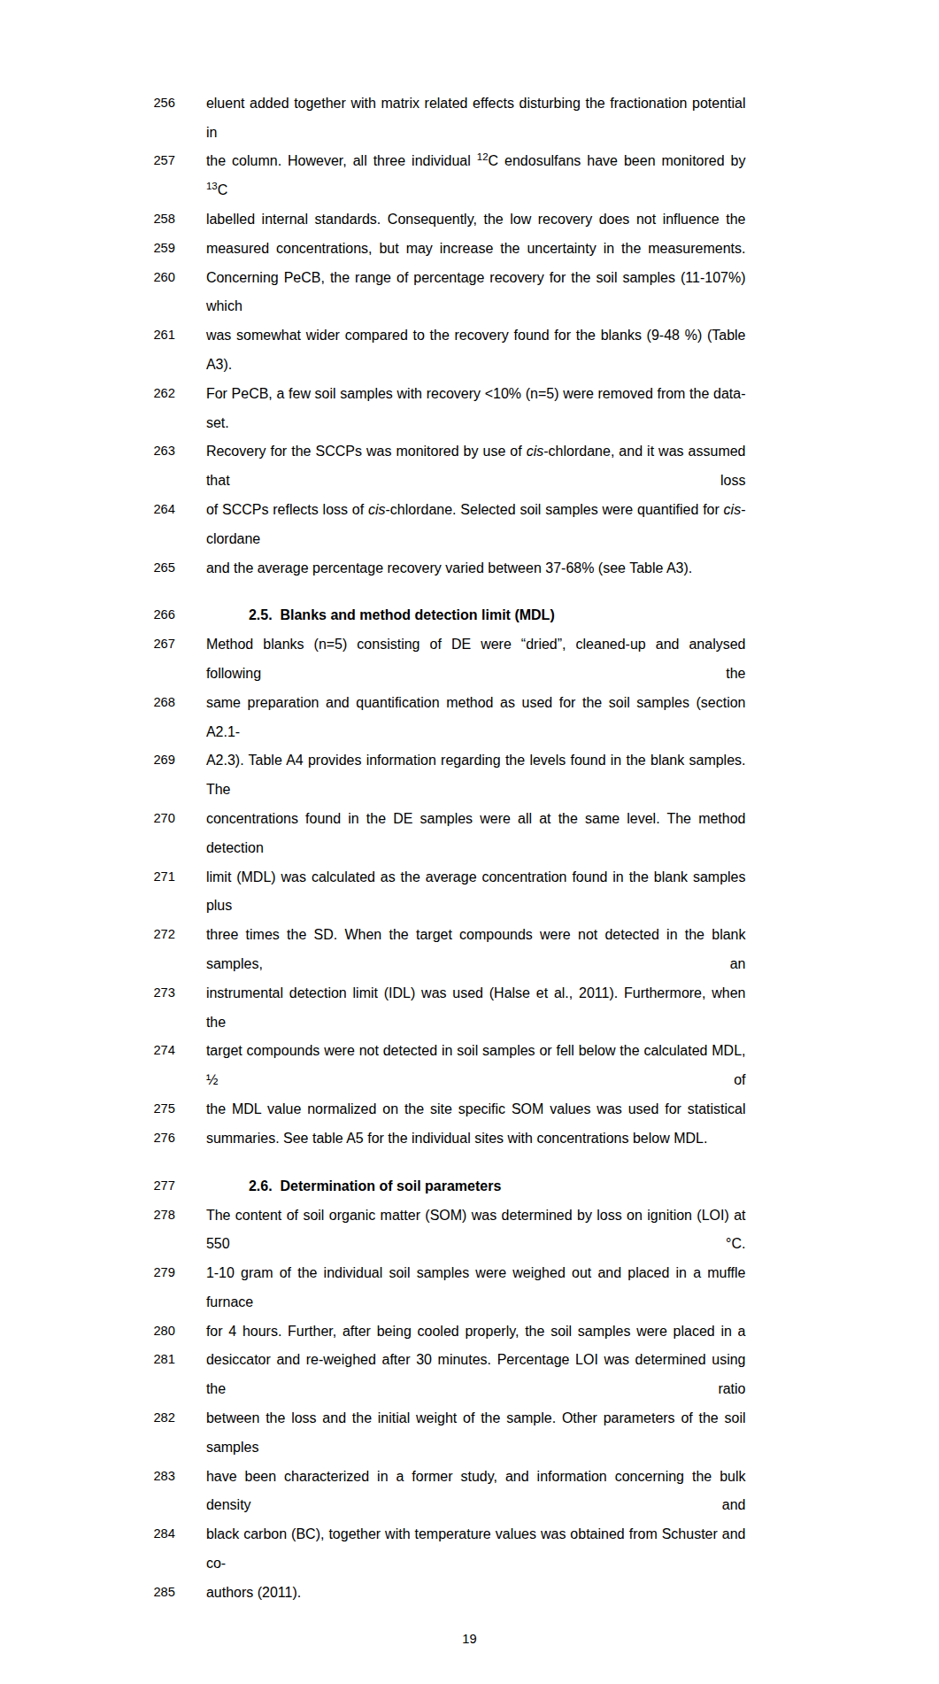256eluent added together with matrix related effects disturbing the fractionation potential in
257the column. However, all three individual 12C endosulfans have been monitored by 13C
258labelled internal standards. Consequently, the low recovery does not influence the
259measured concentrations, but may increase the uncertainty in the measurements.
260 Concerning PeCB, the range of percentage recovery for the soil samples (11-107%) which
261was somewhat wider compared to the recovery found for the blanks (9-48 %) (Table A3).
262 For PeCB, a few soil samples with recovery <10% (n=5) were removed from the data-set.
263 Recovery for the SCCPs was monitored by use of cis-chlordane, and it was assumed that loss
264of SCCPs reflects loss of cis-chlordane. Selected soil samples were quantified for cis-clordane
265and the average percentage recovery varied between 37-68% (see Table A3).
266 2.5. Blanks and method detection limit (MDL)
267 Method blanks (n=5) consisting of DE were “dried”, cleaned-up and analysed following the
268same preparation and quantification method as used for the soil samples (section A2.1-
269 A2.3). Table A4 provides information regarding the levels found in the blank samples. The
270concentrations found in the DE samples were all at the same level. The method detection
271limit (MDL) was calculated as the average concentration found in the blank samples plus
272three times the SD. When the target compounds were not detected in the blank samples, an
273instrumental detection limit (IDL) was used (Halse et al., 2011). Furthermore, when the
274target compounds were not detected in soil samples or fell below the calculated MDL, ½ of
275the MDL value normalized on the site specific SOM values was used for statistical
276summaries. See table A5 for the individual sites with concentrations below MDL.
277 2.6. Determination of soil parameters
278 The content of soil organic matter (SOM) was determined by loss on ignition (LOI) at 550 °C.
2791-10 gram of the individual soil samples were weighed out and placed in a muffle furnace
280for 4 hours. Further, after being cooled properly, the soil samples were placed in a
281desiccator and re-weighed after 30 minutes. Percentage LOI was determined using the ratio
282between the loss and the initial weight of the sample. Other parameters of the soil samples
283have been characterized in a former study, and information concerning the bulk density and
284black carbon (BC), together with temperature values was obtained from Schuster and co-
285authors (2011).
19